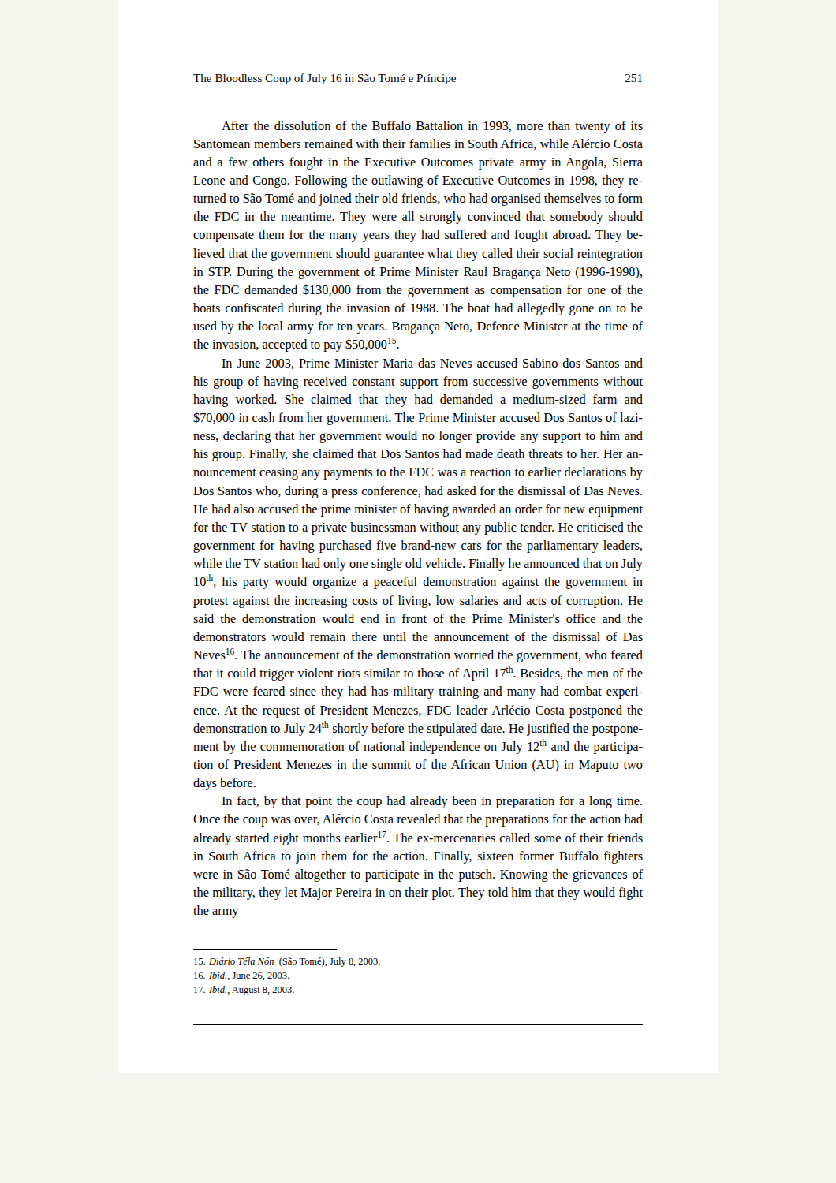The Bloodless Coup of July 16 in São Tomé e Príncipe 251
After the dissolution of the Buffalo Battalion in 1993, more than twenty of its Santomean members remained with their families in South Africa, while Alércio Costa and a few others fought in the Executive Outcomes private army in Angola, Sierra Leone and Congo. Following the outlawing of Executive Outcomes in 1998, they returned to São Tomé and joined their old friends, who had organised themselves to form the FDC in the meantime. They were all strongly convinced that somebody should compensate them for the many years they had suffered and fought abroad. They believed that the government should guarantee what they called their social reintegration in STP. During the government of Prime Minister Raul Bragança Neto (1996-1998), the FDC demanded $130,000 from the government as compensation for one of the boats confiscated during the invasion of 1988. The boat had allegedly gone on to be used by the local army for ten years. Bragança Neto, Defence Minister at the time of the invasion, accepted to pay $50,00015.
In June 2003, Prime Minister Maria das Neves accused Sabino dos Santos and his group of having received constant support from successive governments without having worked. She claimed that they had demanded a medium-sized farm and $70,000 in cash from her government. The Prime Minister accused Dos Santos of laziness, declaring that her government would no longer provide any support to him and his group. Finally, she claimed that Dos Santos had made death threats to her. Her announcement ceasing any payments to the FDC was a reaction to earlier declarations by Dos Santos who, during a press conference, had asked for the dismissal of Das Neves. He had also accused the prime minister of having awarded an order for new equipment for the TV station to a private businessman without any public tender. He criticised the government for having purchased five brand-new cars for the parliamentary leaders, while the TV station had only one single old vehicle. Finally he announced that on July 10th, his party would organize a peaceful demonstration against the government in protest against the increasing costs of living, low salaries and acts of corruption. He said the demonstration would end in front of the Prime Minister's office and the demonstrators would remain there until the announcement of the dismissal of Das Neves16. The announcement of the demonstration worried the government, who feared that it could trigger violent riots similar to those of April 17th. Besides, the men of the FDC were feared since they had has military training and many had combat experience. At the request of President Menezes, FDC leader Arlécio Costa postponed the demonstration to July 24th shortly before the stipulated date. He justified the postponement by the commemoration of national independence on July 12th and the participation of President Menezes in the summit of the African Union (AU) in Maputo two days before.
In fact, by that point the coup had already been in preparation for a long time. Once the coup was over, Alércio Costa revealed that the preparations for the action had already started eight months earlier17. The ex-mercenaries called some of their friends in South Africa to join them for the action. Finally, sixteen former Buffalo fighters were in São Tomé altogether to participate in the putsch. Knowing the grievances of the military, they let Major Pereira in on their plot. They told him that they would fight the army
15. Diário Téla Nón (São Tomé), July 8, 2003.
16. Ibid., June 26, 2003.
17. Ibid., August 8, 2003.